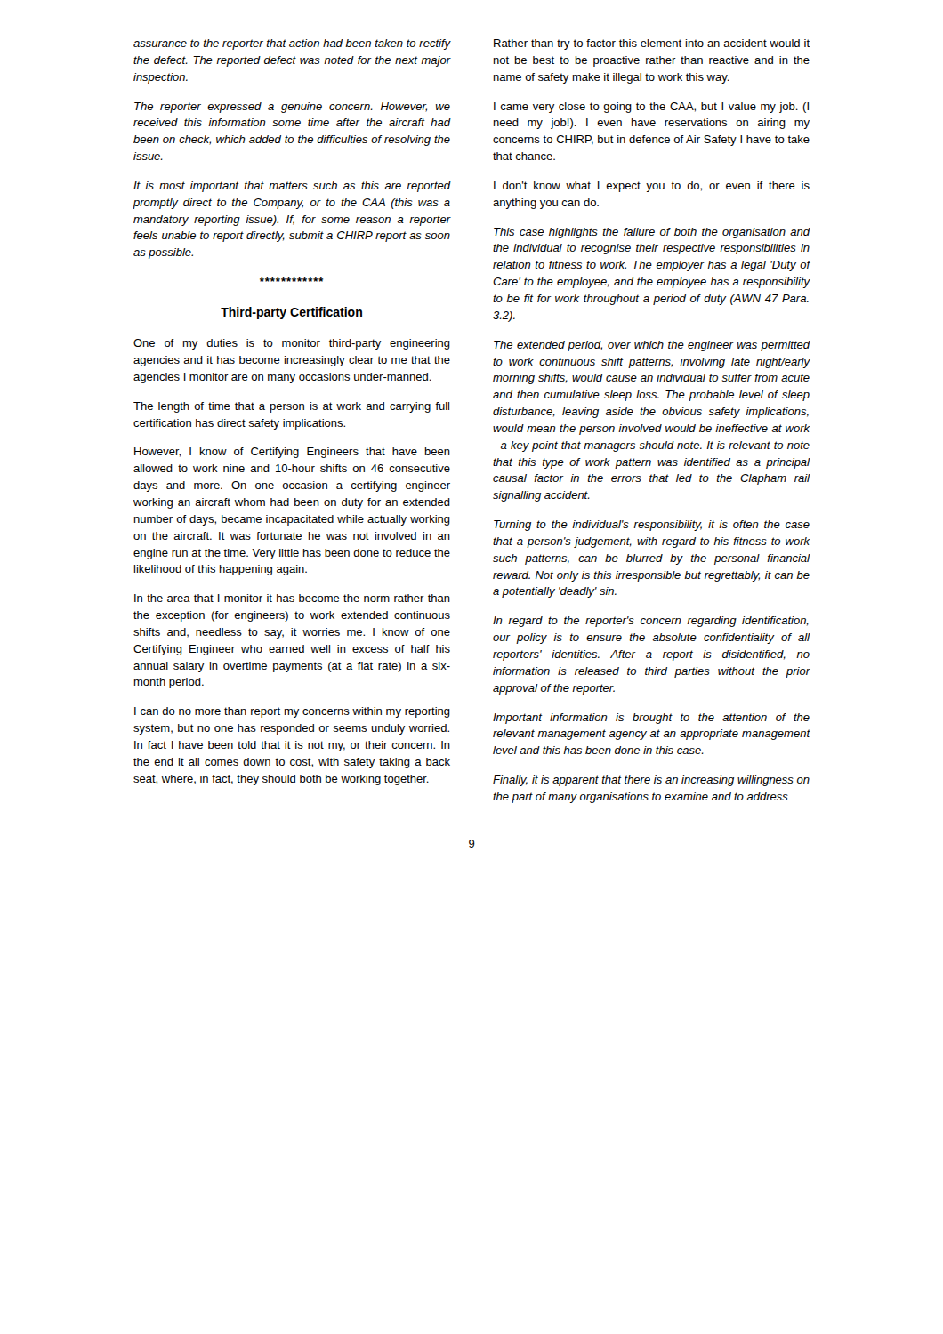assurance to the reporter that action had been taken to rectify the defect. The reported defect was noted for the next major inspection.
The reporter expressed a genuine concern. However, we received this information some time after the aircraft had been on check, which added to the difficulties of resolving the issue.
It is most important that matters such as this are reported promptly direct to the Company, or to the CAA (this was a mandatory reporting issue). If, for some reason a reporter feels unable to report directly, submit a CHIRP report as soon as possible.
************
Third-party Certification
One of my duties is to monitor third-party engineering agencies and it has become increasingly clear to me that the agencies I monitor are on many occasions under-manned.
The length of time that a person is at work and carrying full certification has direct safety implications.
However, I know of Certifying Engineers that have been allowed to work nine and 10-hour shifts on 46 consecutive days and more. On one occasion a certifying engineer working an aircraft whom had been on duty for an extended number of days, became incapacitated while actually working on the aircraft. It was fortunate he was not involved in an engine run at the time. Very little has been done to reduce the likelihood of this happening again.
In the area that I monitor it has become the norm rather than the exception (for engineers) to work extended continuous shifts and, needless to say, it worries me. I know of one Certifying Engineer who earned well in excess of half his annual salary in overtime payments (at a flat rate) in a six-month period.
I can do no more than report my concerns within my reporting system, but no one has responded or seems unduly worried. In fact I have been told that it is not my, or their concern. In the end it all comes down to cost, with safety taking a back seat, where, in fact, they should both be working together.
Rather than try to factor this element into an accident would it not be best to be proactive rather than reactive and in the name of safety make it illegal to work this way.
I came very close to going to the CAA, but I value my job. (I need my job!). I even have reservations on airing my concerns to CHIRP, but in defence of Air Safety I have to take that chance.
I don't know what I expect you to do, or even if there is anything you can do.
This case highlights the failure of both the organisation and the individual to recognise their respective responsibilities in relation to fitness to work. The employer has a legal 'Duty of Care' to the employee, and the employee has a responsibility to be fit for work throughout a period of duty (AWN 47 Para. 3.2).
The extended period, over which the engineer was permitted to work continuous shift patterns, involving late night/early morning shifts, would cause an individual to suffer from acute and then cumulative sleep loss. The probable level of sleep disturbance, leaving aside the obvious safety implications, would mean the person involved would be ineffective at work - a key point that managers should note. It is relevant to note that this type of work pattern was identified as a principal causal factor in the errors that led to the Clapham rail signalling accident.
Turning to the individual's responsibility, it is often the case that a person's judgement, with regard to his fitness to work such patterns, can be blurred by the personal financial reward. Not only is this irresponsible but regrettably, it can be a potentially 'deadly' sin.
In regard to the reporter's concern regarding identification, our policy is to ensure the absolute confidentiality of all reporters' identities. After a report is disidentified, no information is released to third parties without the prior approval of the reporter.
Important information is brought to the attention of the relevant management agency at an appropriate management level and this has been done in this case.
Finally, it is apparent that there is an increasing willingness on the part of many organisations to examine and to address
9